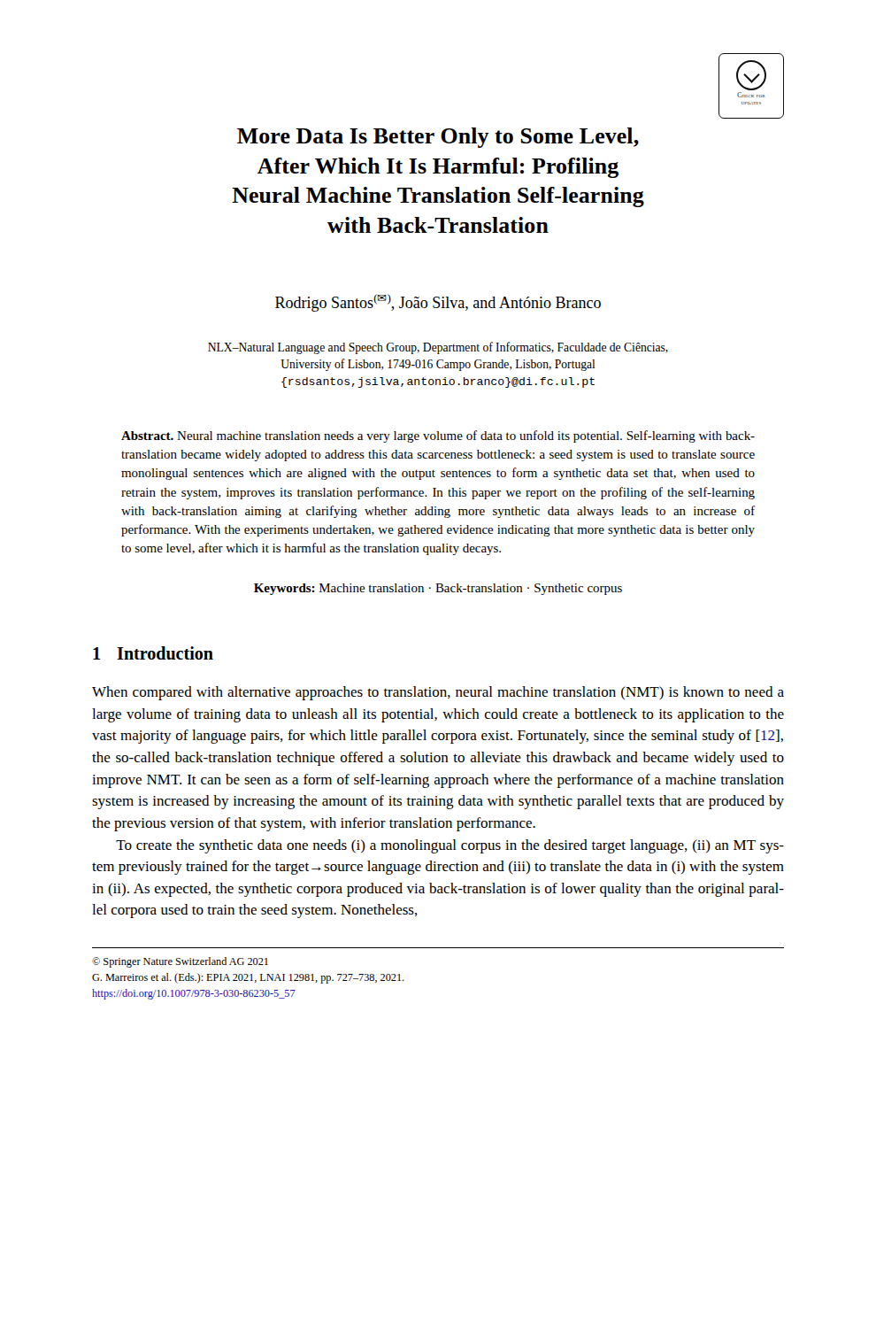Check for updates
More Data Is Better Only to Some Level,
After Which It Is Harmful: Profiling
Neural Machine Translation Self-learning
with Back-Translation
Rodrigo Santos(✉), João Silva, and António Branco
NLX–Natural Language and Speech Group, Department of Informatics, Faculdade de Ciências, University of Lisbon, 1749-016 Campo Grande, Lisbon, Portugal
{rsdsantos,jsilva,antonio.branco}@di.fc.ul.pt
Abstract. Neural machine translation needs a very large volume of data to unfold its potential. Self-learning with back-translation became widely adopted to address this data scarceness bottleneck: a seed system is used to translate source monolingual sentences which are aligned with the output sentences to form a synthetic data set that, when used to retrain the system, improves its translation performance. In this paper we report on the profiling of the self-learning with back-translation aiming at clarifying whether adding more synthetic data always leads to an increase of performance. With the experiments undertaken, we gathered evidence indicating that more synthetic data is better only to some level, after which it is harmful as the translation quality decays.
Keywords: Machine translation · Back-translation · Synthetic corpus
1 Introduction
When compared with alternative approaches to translation, neural machine translation (NMT) is known to need a large volume of training data to unleash all its potential, which could create a bottleneck to its application to the vast majority of language pairs, for which little parallel corpora exist. Fortunately, since the seminal study of [12], the so-called back-translation technique offered a solution to alleviate this drawback and became widely used to improve NMT. It can be seen as a form of self-learning approach where the performance of a machine translation system is increased by increasing the amount of its training data with synthetic parallel texts that are produced by the previous version of that system, with inferior translation performance.
To create the synthetic data one needs (i) a monolingual corpus in the desired target language, (ii) an MT system previously trained for the target→source language direction and (iii) to translate the data in (i) with the system in (ii). As expected, the synthetic corpora produced via back-translation is of lower quality than the original parallel corpora used to train the seed system. Nonetheless,
© Springer Nature Switzerland AG 2021
G. Marreiros et al. (Eds.): EPIA 2021, LNAI 12981, pp. 727–738, 2021.
https://doi.org/10.1007/978-3-030-86230-5_57